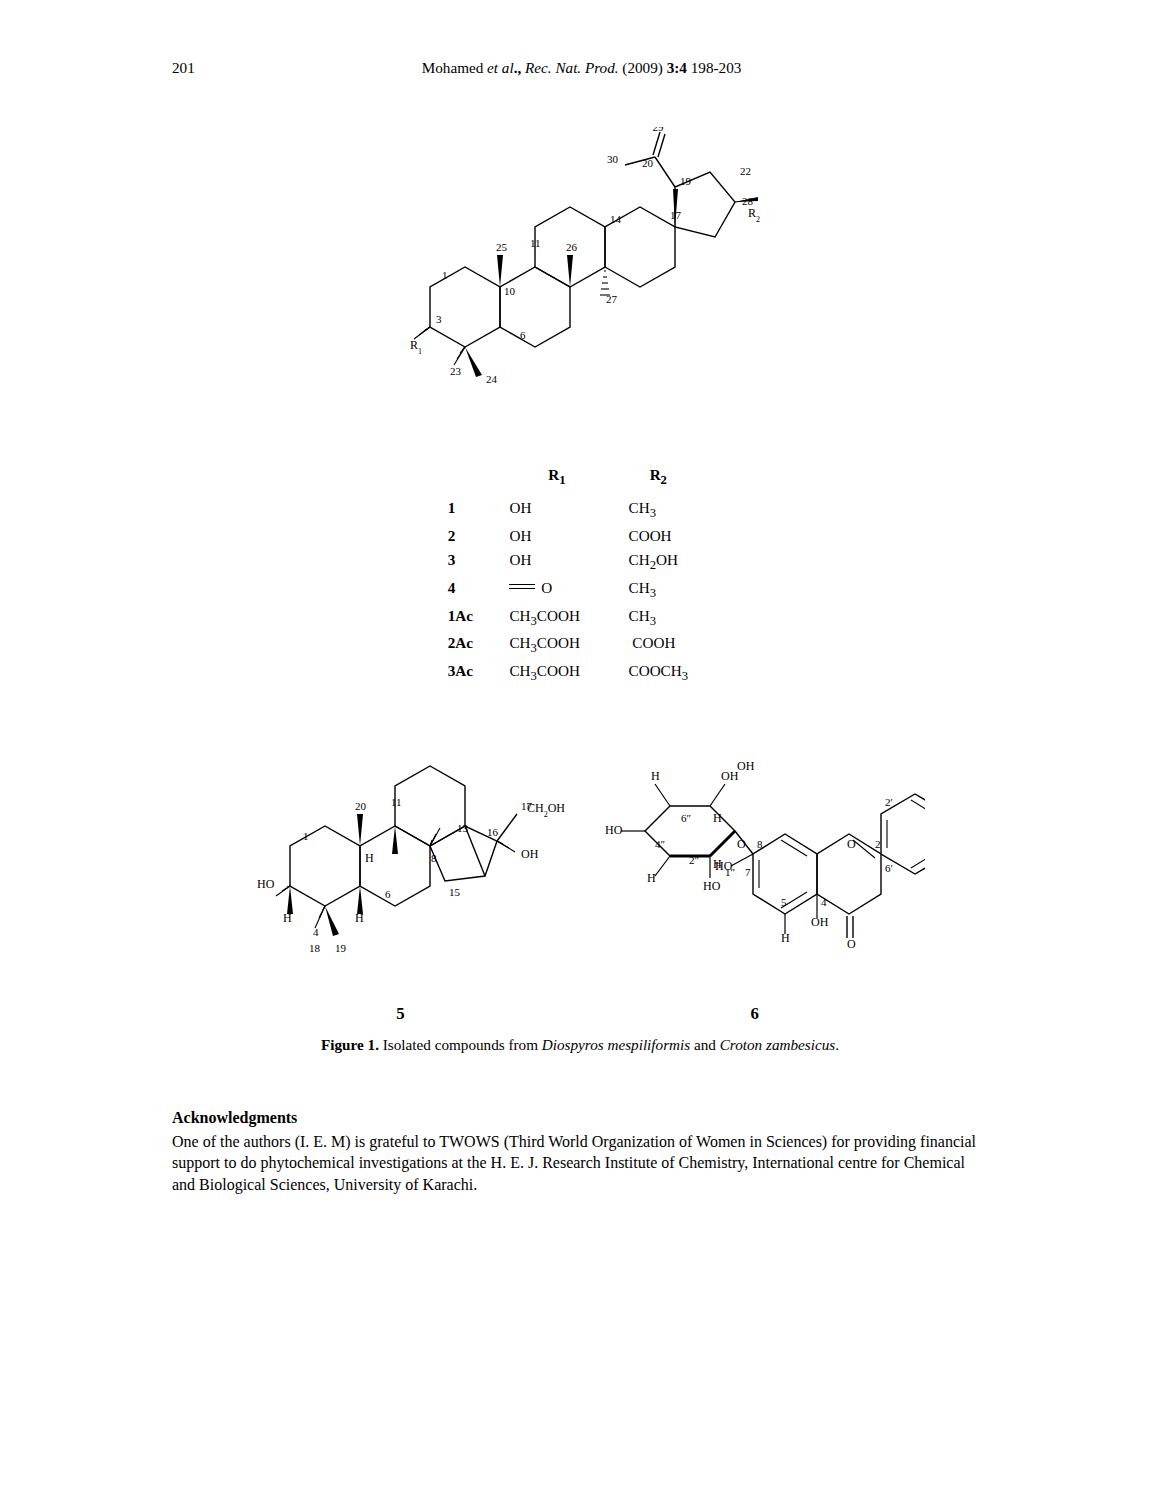201 Mohamed et al., Rec. Nat. Prod. (2009) 3:4 198-203
29 30 20 19 22 28 R2 17 14 27 26 25 11 1 10 3 R1 23 24 6
| | R 1 | R 2 |
| --- | --- | --- |
| 1 | OH | CH 3 |
| 2 | OH | COOH |
| 3 | OH | CH 2 OH |
| 4 | O | CH 3 |
| 1Ac | CH 3 COOH | CH 3 |
| 2Ac | CH 3 COOH | COOH |
| 3Ac | CH 3 COOH | COOCH 3 |
17 CH2OH OH 16 13 8 20 11 1 HO H 4 18 19 H 6 15 H
5
H OH OH HO H HO O 6″ 4″ 2″ 1″ H H 8 HO 7 5 H OH 4 O O 2 2′ 4′ OH 6′
6
Figure 1. Isolated compounds from Diospyros mespiliformis and Croton zambesicus.
Acknowledgments
One of the authors (I. E. M) is grateful to TWOWS (Third World Organization of Women in Sciences) for providing financial support to do phytochemical investigations at the H. E. J. Research Institute of Chemistry, International centre for Chemical and Biological Sciences, University of Karachi.